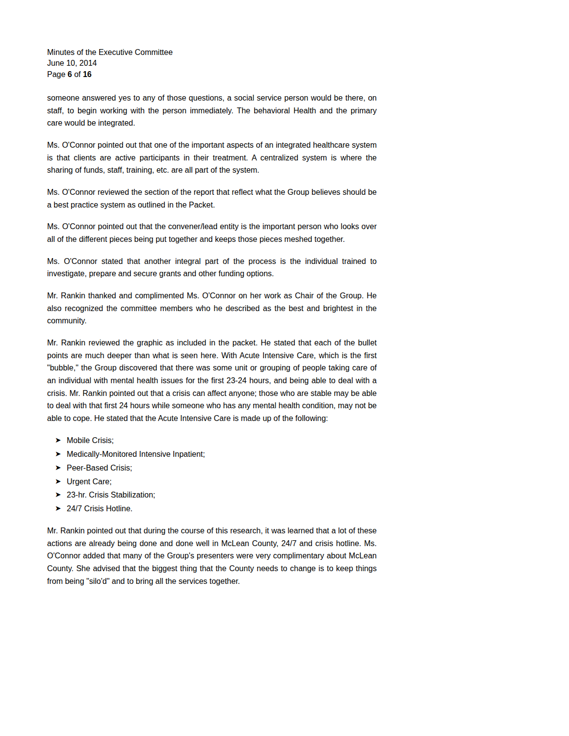Minutes of the Executive Committee
June 10, 2014
Page 6 of 16
someone answered yes to any of those questions, a social service person would be there, on staff, to begin working with the person immediately. The behavioral Health and the primary care would be integrated.
Ms. O'Connor pointed out that one of the important aspects of an integrated healthcare system is that clients are active participants in their treatment. A centralized system is where the sharing of funds, staff, training, etc. are all part of the system.
Ms. O'Connor reviewed the section of the report that reflect what the Group believes should be a best practice system as outlined in the Packet.
Ms. O'Connor pointed out that the convener/lead entity is the important person who looks over all of the different pieces being put together and keeps those pieces meshed together.
Ms. O'Connor stated that another integral part of the process is the individual trained to investigate, prepare and secure grants and other funding options.
Mr. Rankin thanked and complimented Ms. O'Connor on her work as Chair of the Group. He also recognized the committee members who he described as the best and brightest in the community.
Mr. Rankin reviewed the graphic as included in the packet. He stated that each of the bullet points are much deeper than what is seen here. With Acute Intensive Care, which is the first "bubble," the Group discovered that there was some unit or grouping of people taking care of an individual with mental health issues for the first 23-24 hours, and being able to deal with a crisis. Mr. Rankin pointed out that a crisis can affect anyone; those who are stable may be able to deal with that first 24 hours while someone who has any mental health condition, may not be able to cope. He stated that the Acute Intensive Care is made up of the following:
Mobile Crisis;
Medically-Monitored Intensive Inpatient;
Peer-Based Crisis;
Urgent Care;
23-hr. Crisis Stabilization;
24/7 Crisis Hotline.
Mr. Rankin pointed out that during the course of this research, it was learned that a lot of these actions are already being done and done well in McLean County, 24/7 and crisis hotline. Ms. O'Connor added that many of the Group's presenters were very complimentary about McLean County. She advised that the biggest thing that the County needs to change is to keep things from being "silo'd" and to bring all the services together.